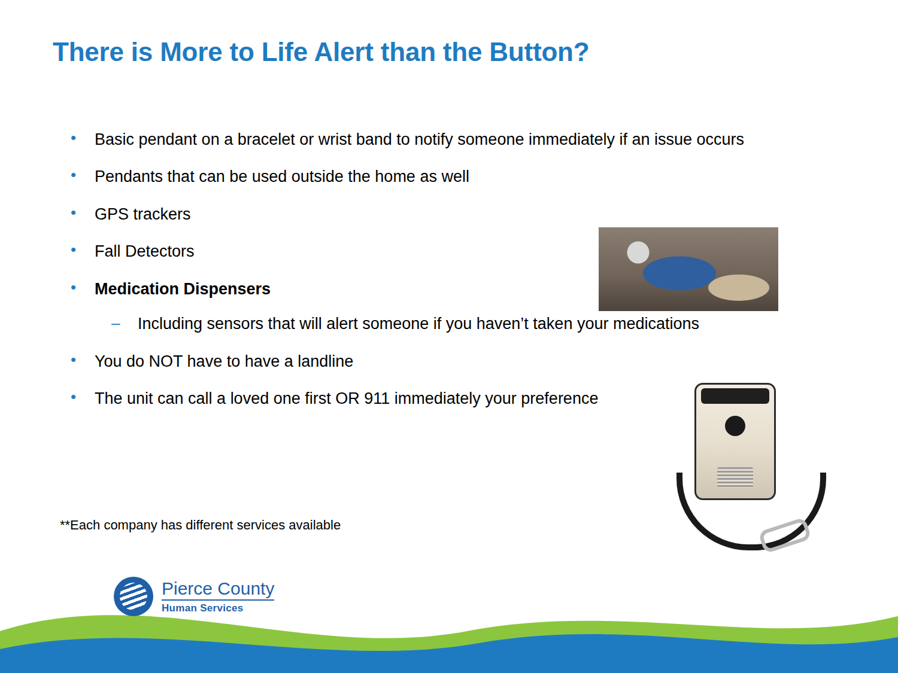There is More to Life Alert than the Button?
Basic pendant on a bracelet or wrist band to notify someone immediately if an issue occurs
Pendants that can be used outside the home as well
GPS trackers
Fall Detectors
Medication Dispensers
Including sensors that will alert someone if you haven’t taken your medications
You do NOT have to have a landline
The unit can call a loved one first OR 911 immediately your preference
**Each company has different services available
Pierce County
Human Services